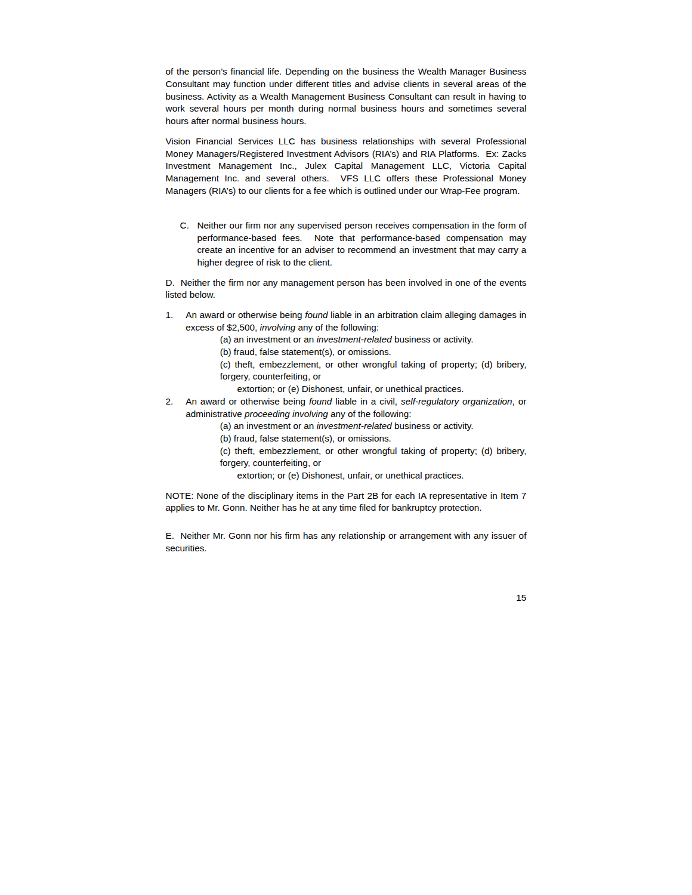of the person’s financial life. Depending on the business the Wealth Manager Business Consultant may function under different titles and advise clients in several areas of the business. Activity as a Wealth Management Business Consultant can result in having to work several hours per month during normal business hours and sometimes several hours after normal business hours.
Vision Financial Services LLC has business relationships with several Professional Money Managers/Registered Investment Advisors (RIA’s) and RIA Platforms. Ex: Zacks Investment Management Inc., Julex Capital Management LLC, Victoria Capital Management Inc. and several others. VFS LLC offers these Professional Money Managers (RIA’s) to our clients for a fee which is outlined under our Wrap-Fee program.
C.
Neither our firm nor any supervised person receives compensation in the form of performance-based fees. Note that performance-based compensation may create an incentive for an adviser to recommend an investment that may carry a higher degree of risk to the client.
D. Neither the firm nor any management person has been involved in one of the events listed below.
1.
An award or otherwise being found liable in an arbitration claim alleging damages in excess of $2,500, involving any of the following:
(a) an investment or an investment-related business or activity.
(b) fraud, false statement(s), or omissions.
(c) theft, embezzlement, or other wrongful taking of property; (d) bribery, forgery, counterfeiting, or extortion; or (e) Dishonest, unfair, or unethical practices.
2.
An award or otherwise being found liable in a civil, self-regulatory organization, or administrative proceeding involving any of the following:
(a) an investment or an investment-related business or activity.
(b) fraud, false statement(s), or omissions.
(c) theft, embezzlement, or other wrongful taking of property; (d) bribery, forgery, counterfeiting, or extortion; or (e) Dishonest, unfair, or unethical practices.
NOTE: None of the disciplinary items in the Part 2B for each IA representative in Item 7 applies to Mr. Gonn. Neither has he at any time filed for bankruptcy protection.
E. Neither Mr. Gonn nor his firm has any relationship or arrangement with any issuer of securities.
15